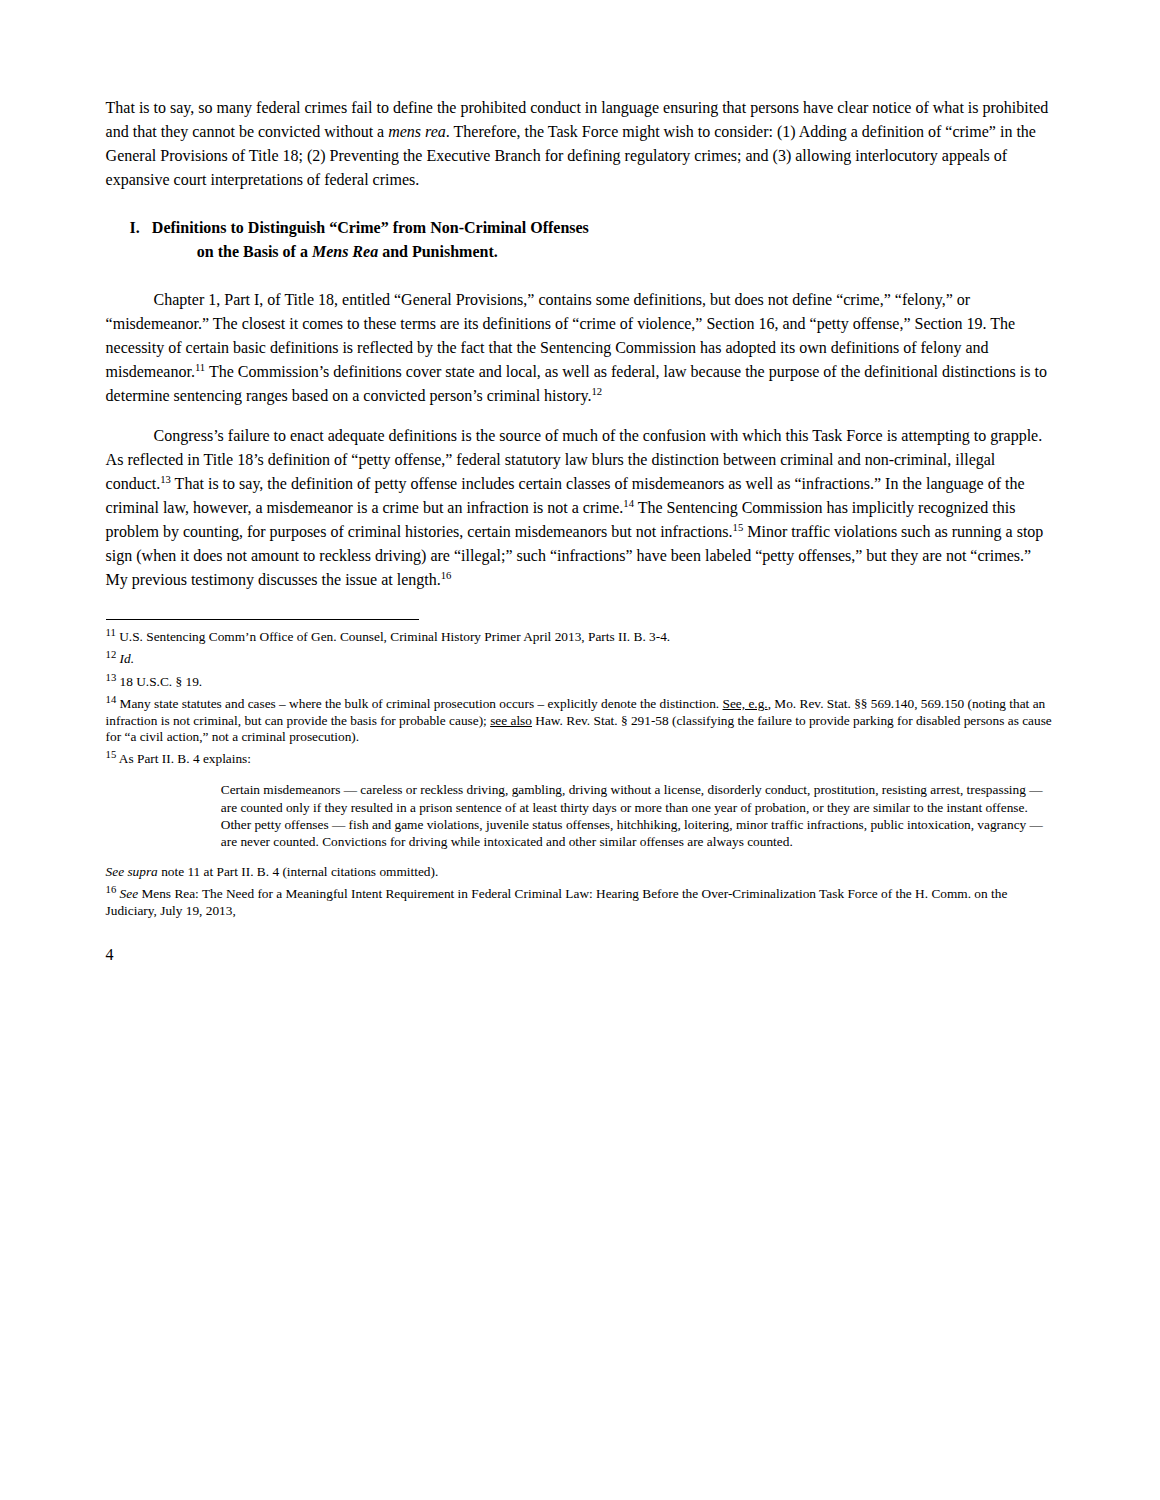That is to say, so many federal crimes fail to define the prohibited conduct in language ensuring that persons have clear notice of what is prohibited and that they cannot be convicted without a mens rea. Therefore, the Task Force might wish to consider: (1) Adding a definition of “crime” in the General Provisions of Title 18; (2) Preventing the Executive Branch for defining regulatory crimes; and (3) allowing interlocutory appeals of expansive court interpretations of federal crimes.
I. Definitions to Distinguish “Crime” from Non-Criminal Offenses on the Basis of a Mens Rea and Punishment.
Chapter 1, Part I, of Title 18, entitled “General Provisions,” contains some definitions, but does not define “crime,” “felony,” or “misdemeanor.” The closest it comes to these terms are its definitions of “crime of violence,” Section 16, and “petty offense,” Section 19. The necessity of certain basic definitions is reflected by the fact that the Sentencing Commission has adopted its own definitions of felony and misdemeanor.11 The Commission’s definitions cover state and local, as well as federal, law because the purpose of the definitional distinctions is to determine sentencing ranges based on a convicted person’s criminal history.12
Congress’s failure to enact adequate definitions is the source of much of the confusion with which this Task Force is attempting to grapple. As reflected in Title 18’s definition of “petty offense,” federal statutory law blurs the distinction between criminal and non-criminal, illegal conduct.13 That is to say, the definition of petty offense includes certain classes of misdemeanors as well as “infractions.” In the language of the criminal law, however, a misdemeanor is a crime but an infraction is not a crime.14 The Sentencing Commission has implicitly recognized this problem by counting, for purposes of criminal histories, certain misdemeanors but not infractions.15 Minor traffic violations such as running a stop sign (when it does not amount to reckless driving) are “illegal;” such “infractions” have been labeled “petty offenses,” but they are not “crimes.” My previous testimony discusses the issue at length.16
11 U.S. Sentencing Comm’n Office of Gen. Counsel, Criminal History Primer April 2013, Parts II. B. 3-4.
12 Id.
13 18 U.S.C. § 19.
14 Many state statutes and cases – where the bulk of criminal prosecution occurs – explicitly denote the distinction. See, e.g., Mo. Rev. Stat. §§ 569.140, 569.150 (noting that an infraction is not criminal, but can provide the basis for probable cause); see also Haw. Rev. Stat. § 291-58 (classifying the failure to provide parking for disabled persons as cause for “a civil action,” not a criminal prosecution).
15 As Part II. B. 4 explains:
Certain misdemeanors — careless or reckless driving, gambling, driving without a license, disorderly conduct, prostitution, resisting arrest, trespassing — are counted only if they resulted in a prison sentence of at least thirty days or more than one year of probation, or they are similar to the instant offense. Other petty offenses — fish and game violations, juvenile status offenses, hitchhiking, loitering, minor traffic infractions, public intoxication, vagrancy — are never counted. Convictions for driving while intoxicated and other similar offenses are always counted.
See supra note 11 at Part II. B. 4 (internal citations ommitted).
16 See Mens Rea: The Need for a Meaningful Intent Requirement in Federal Criminal Law: Hearing Before the Over-Criminalization Task Force of the H. Comm. on the Judiciary, July 19, 2013,
4